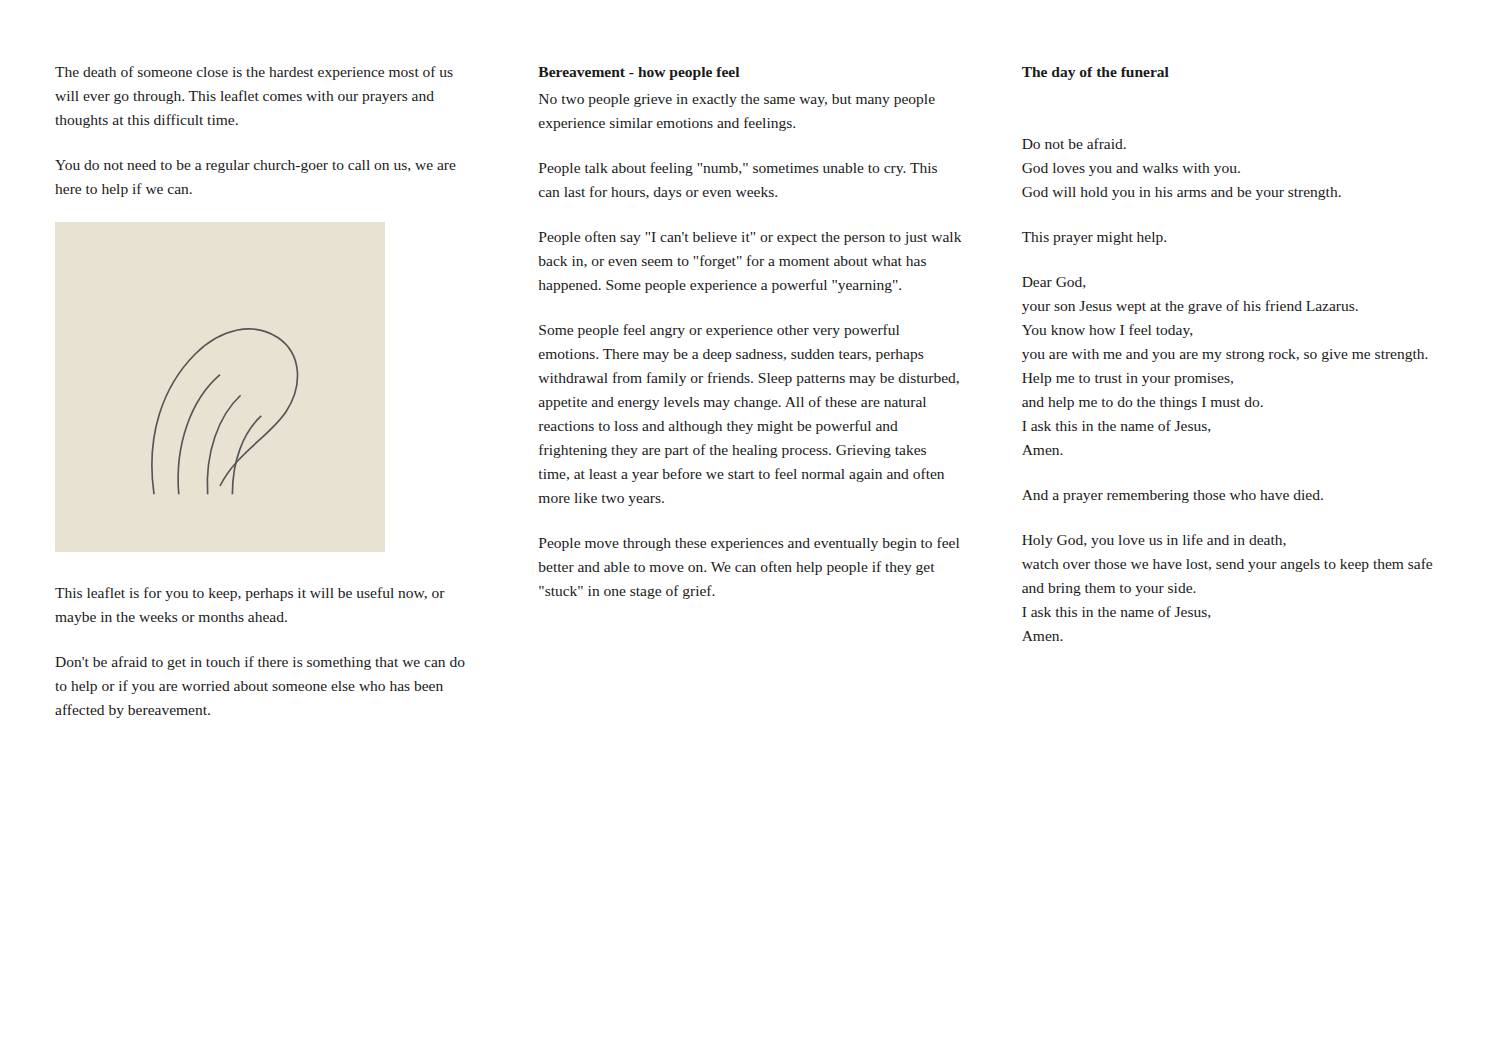The death of someone close is the hardest experience most of us will ever go through. This leaflet comes with our prayers and thoughts at this difficult time.
You do not need to be a regular church-goer to call on us, we are here to help if we can.
This leaflet is for you to keep, perhaps it will be useful now, or maybe in the weeks or months ahead.
Don't be afraid to get in touch if there is something that we can do to help or if you are worried about someone else who has been affected by bereavement.
Bereavement - how people feel
No two people grieve in exactly the same way, but many people experience similar emotions and feelings.
People talk about feeling "numb," sometimes unable to cry. This can last for hours, days or even weeks.
People often say "I can't believe it" or expect the person to just walk back in, or even seem to "forget" for a moment about what has happened. Some people experience a powerful "yearning".
Some people feel angry or experience other very powerful emotions. There may be a deep sadness, sudden tears, perhaps withdrawal from family or friends. Sleep patterns may be disturbed, appetite and energy levels may change. All of these are natural reactions to loss and although they might be powerful and frightening they are part of the healing process. Grieving takes time, at least a year before we start to feel normal again and often more like two years.
People move through these experiences and eventually begin to feel better and able to move on. We can often help people if they get "stuck" in one stage of grief.
The day of the funeral
Do not be afraid.
God loves you and walks with you.
God will hold you in his arms and be your strength.
This prayer might help.
Dear God,
your son Jesus wept at the grave of his friend Lazarus.
You know how I feel today,
you are with me and you are my strong rock, so give me strength.
Help me to trust in your promises,
and help me to do the things I must do.
I ask this in the name of Jesus,
Amen.
And a prayer remembering those who have died.
Holy God, you love us in life and in death,
watch over those we have lost, send your angels to keep them safe and bring them to your side.
I ask this in the name of Jesus,
Amen.